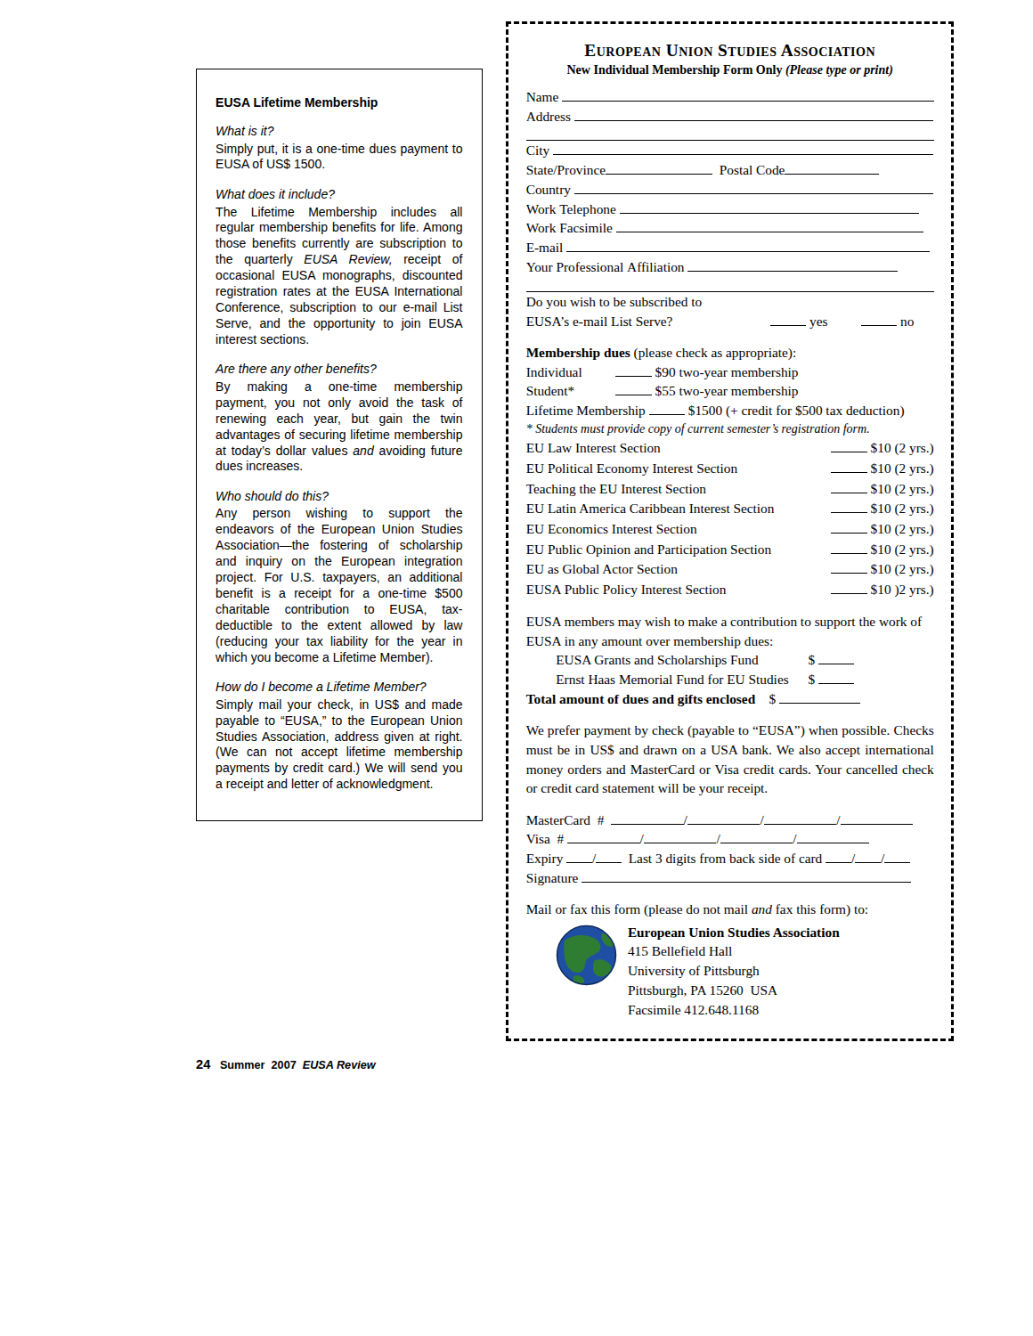EUSA Lifetime Membership
What is it?
Simply put, it is a one-time dues payment to EUSA of US$ 1500.
What does it include?
The Lifetime Membership includes all regular membership benefits for life. Among those benefits currently are subscription to the quarterly EUSA Review, receipt of occasional EUSA monographs, discounted registration rates at the EUSA International Conference, subscription to our e-mail List Serve, and the opportunity to join EUSA interest sections.
Are there any other benefits?
By making a one-time membership payment, you not only avoid the task of renewing each year, but gain the twin advantages of securing lifetime membership at today’s dollar values and avoiding future dues increases.
Who should do this?
Any person wishing to support the endeavors of the European Union Studies Association—the fostering of scholarship and inquiry on the European integration project. For U.S. taxpayers, an additional benefit is a receipt for a one-time $500 charitable contribution to EUSA, tax-deductible to the extent allowed by law (reducing your tax liability for the year in which you become a Lifetime Member).
How do I become a Lifetime Member?
Simply mail your check, in US$ and made payable to “EUSA,” to the European Union Studies Association, address given at right. (We can not accept lifetime membership payments by credit card.) We will send you a receipt and letter of acknowledgment.
European Union Studies Association New Individual Membership Form Only (Please type or print)
Name
Address
City
State/Province Postal Code
Country
Work Telephone
Work Facsimile
E-mail
Your Professional Affiliation
Do you wish to be subscribed to
EUSA’s e-mail List Serve? yes no
Membership dues (please check as appropriate):
Individual $90 two-year membership
Student* $55 two-year membership
Lifetime Membership $1500 (+ credit for $500 tax deduction)
* Students must provide copy of current semester’s registration form.
| EU Law Interest Section | $10 (2 yrs.) |
| EU Political Economy Interest Section | $10 (2 yrs.) |
| Teaching the EU Interest Section | $10 (2 yrs.) |
| EU Latin America Caribbean Interest Section | $10 (2 yrs.) |
| EU Economics Interest Section | $10 (2 yrs.) |
| EU Public Opinion and Participation Section | $10 (2 yrs.) |
| EU as Global Actor Section | $10 (2 yrs.) |
| EUSA Public Policy Interest Section | $10 )2 yrs.) |
EUSA members may wish to make a contribution to support the work of EUSA in any amount over membership dues:
EUSA Grants and Scholarships Fund$
Ernst Haas Memorial Fund for EU Studies$
Total amount of dues and gifts enclosed $
We prefer payment by check (payable to “EUSA”) when possible. Checks must be in US$ and drawn on a USA bank. We also accept international money orders and MasterCard or Visa credit cards. Your cancelled check or credit card statement will be your receipt.
MasterCard # / / /
Visa # / / /
Expiry / Last 3 digits from back side of card / /
Signature
Mail or fax this form (please do not mail and fax this form) to:
European Union Studies Association
415 Bellefield Hall
University of Pittsburgh
Pittsburgh, PA 15260 USA
Facsimile 412.648.1168
24 Summer 2007 EUSA Review